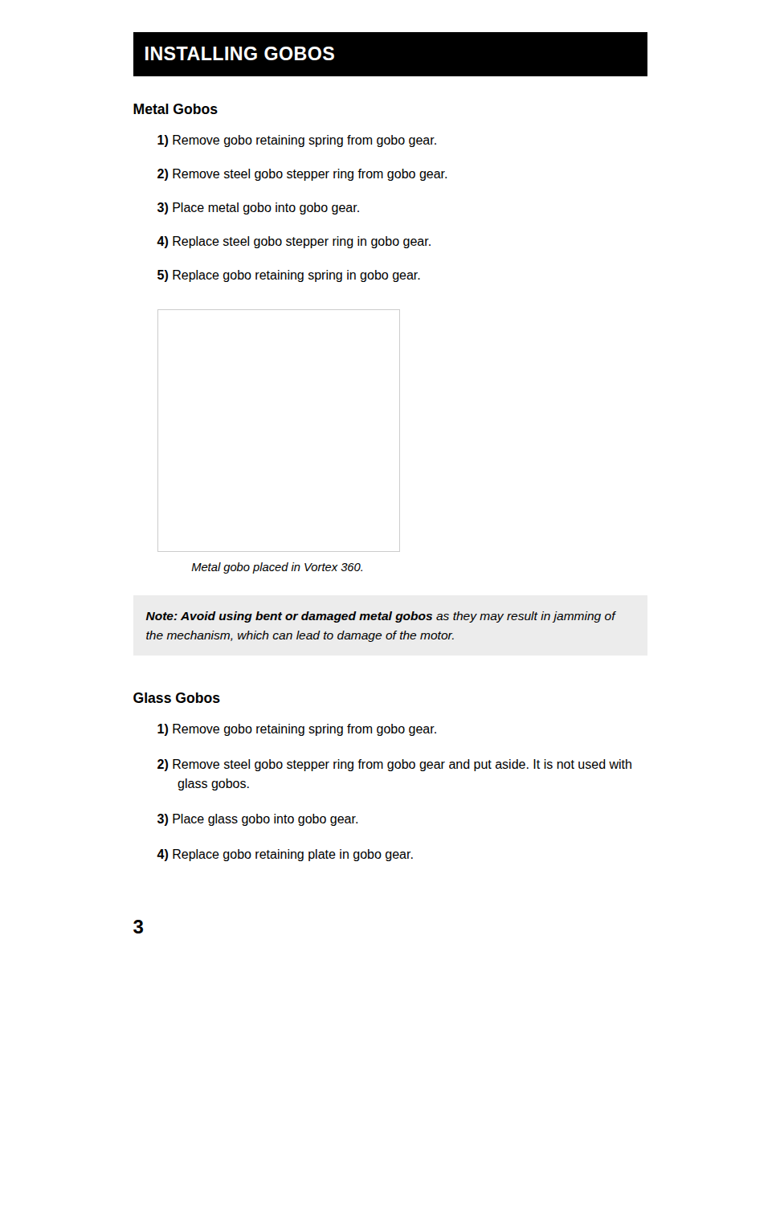INSTALLING GOBOS
Metal Gobos
1) Remove gobo retaining spring from gobo gear.
2) Remove steel gobo stepper ring from gobo gear.
3) Place metal gobo into gobo gear.
4) Replace steel gobo stepper ring in gobo gear.
5) Replace gobo retaining spring in gobo gear.
Metal gobo placed in Vortex 360.
Note: Avoid using bent or damaged metal gobos as they may result in jamming of the mechanism, which can lead to damage of the motor.
Glass Gobos
1) Remove gobo retaining spring from gobo gear.
2) Remove steel gobo stepper ring from gobo gear and put aside. It is not used with glass gobos.
3) Place glass gobo into gobo gear.
4) Replace gobo retaining plate in gobo gear.
3